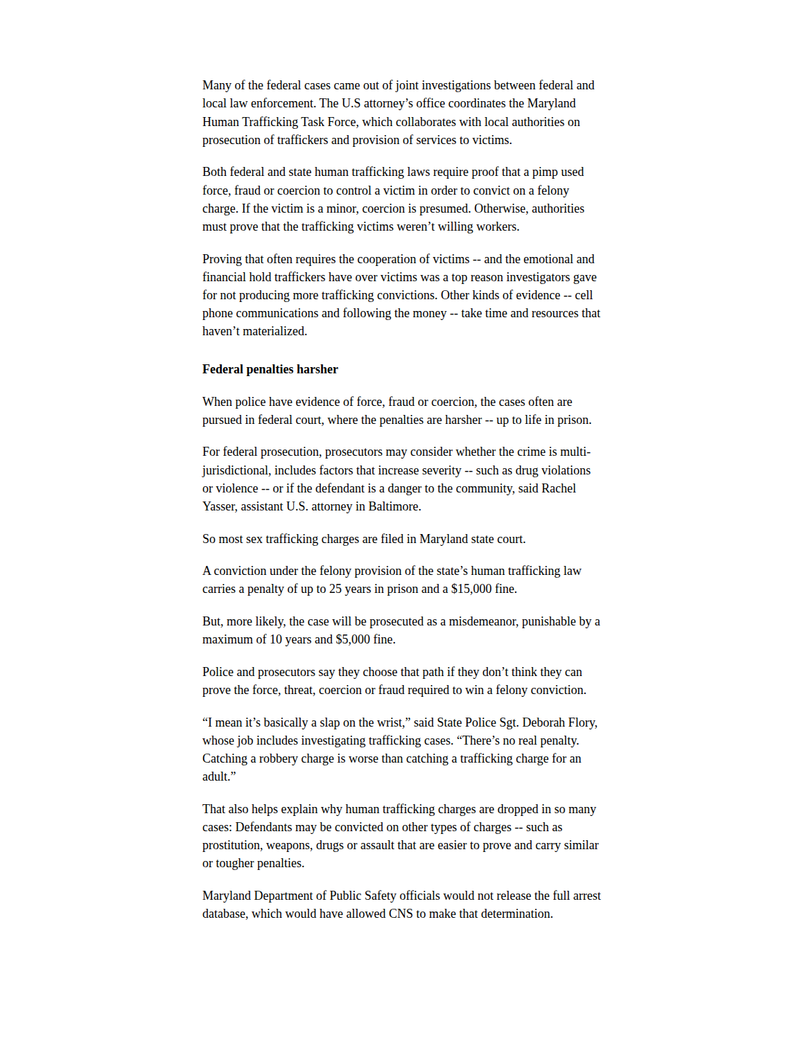Many of the federal cases came out of joint investigations between federal and local law enforcement. The U.S attorney’s office coordinates the Maryland Human Trafficking Task Force, which collaborates with local authorities on prosecution of traffickers and provision of services to victims.
Both federal and state human trafficking laws require proof that a pimp used force, fraud or coercion to control a victim in order to convict on a felony charge. If the victim is a minor, coercion is presumed. Otherwise, authorities must prove that the trafficking victims weren’t willing workers.
Proving that often requires the cooperation of victims -- and the emotional and financial hold traffickers have over victims was a top reason investigators gave for not producing more trafficking convictions. Other kinds of evidence -- cell phone communications and following the money -- take time and resources that haven’t materialized.
Federal penalties harsher
When police have evidence of force, fraud or coercion, the cases often are pursued in federal court, where the penalties are harsher -- up to life in prison.
For federal prosecution, prosecutors may consider whether the crime is multi-jurisdictional, includes factors that increase severity -- such as drug violations or violence -- or if the defendant is a danger to the community, said Rachel Yasser, assistant U.S. attorney in Baltimore.
So most sex trafficking charges are filed in Maryland state court.
A conviction under the felony provision of the state’s human trafficking law carries a penalty of up to 25 years in prison and a $15,000 fine.
But, more likely, the case will be prosecuted as a misdemeanor, punishable by a maximum of 10 years and $5,000 fine.
Police and prosecutors say they choose that path if they don’t think they can prove the force, threat, coercion or fraud required to win a felony conviction.
“I mean it’s basically a slap on the wrist,” said State Police Sgt. Deborah Flory, whose job includes investigating trafficking cases. “There’s no real penalty. Catching a robbery charge is worse than catching a trafficking charge for an adult.”
That also helps explain why human trafficking charges are dropped in so many cases: Defendants may be convicted on other types of charges -- such as prostitution, weapons, drugs or assault that are easier to prove and carry similar or tougher penalties.
Maryland Department of Public Safety officials would not release the full arrest database, which would have allowed CNS to make that determination.